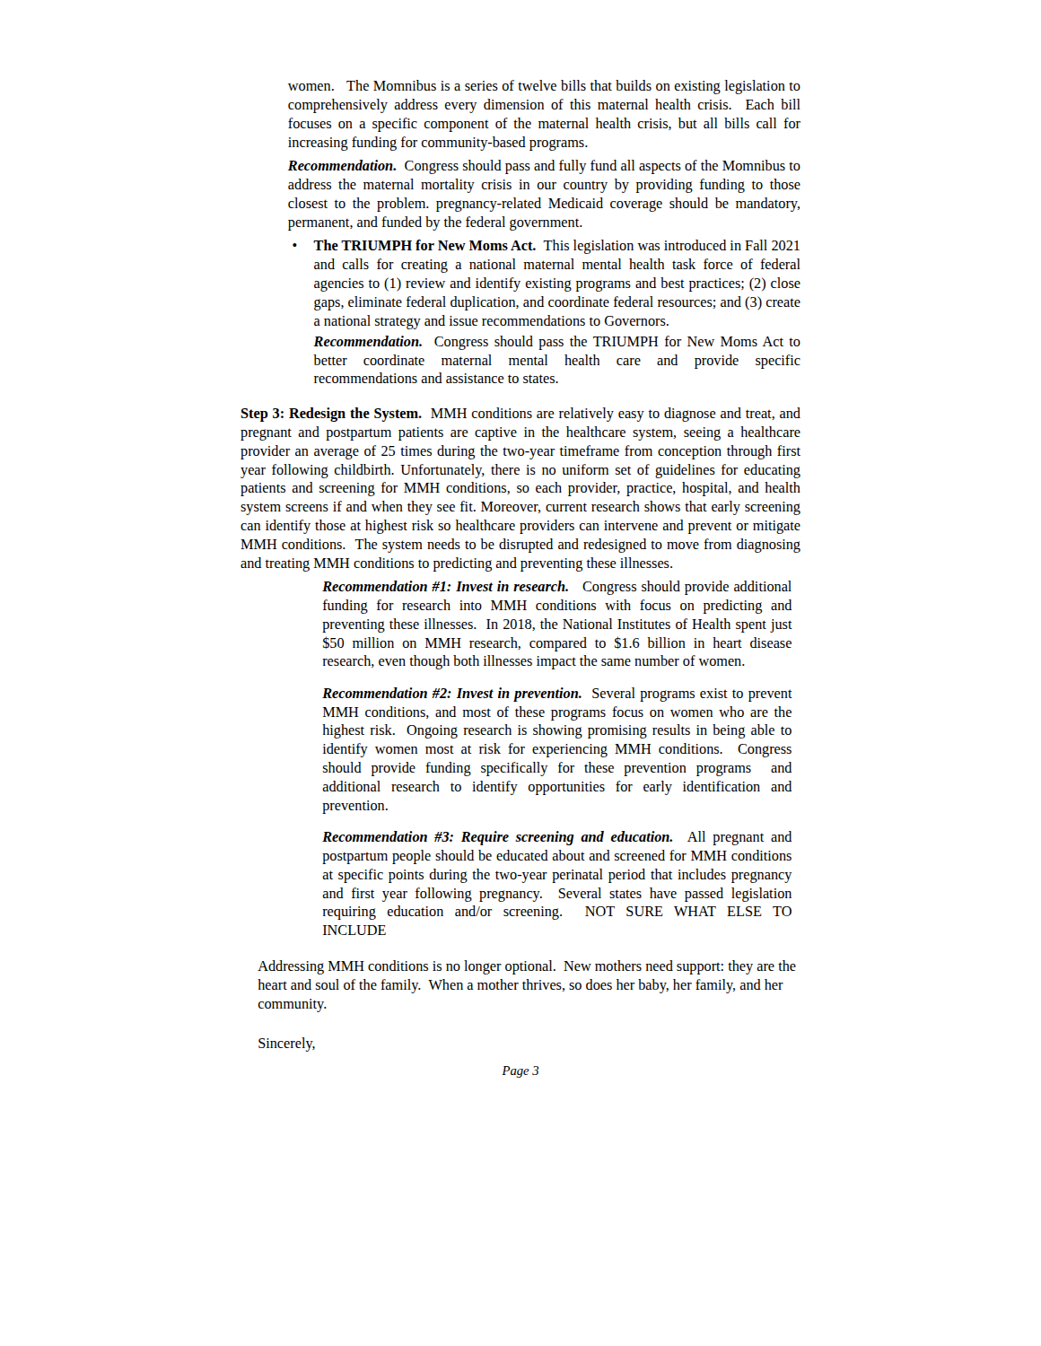women. The Momnibus is a series of twelve bills that builds on existing legislation to comprehensively address every dimension of this maternal health crisis. Each bill focuses on a specific component of the maternal health crisis, but all bills call for increasing funding for community-based programs.
Recommendation. Congress should pass and fully fund all aspects of the Momnibus to address the maternal mortality crisis in our country by providing funding to those closest to the problem. pregnancy-related Medicaid coverage should be mandatory, permanent, and funded by the federal government.
The TRIUMPH for New Moms Act. This legislation was introduced in Fall 2021 and calls for creating a national maternal mental health task force of federal agencies to (1) review and identify existing programs and best practices; (2) close gaps, eliminate federal duplication, and coordinate federal resources; and (3) create a national strategy and issue recommendations to Governors.
Recommendation. Congress should pass the TRIUMPH for New Moms Act to better coordinate maternal mental health care and provide specific recommendations and assistance to states.
Step 3: Redesign the System. MMH conditions are relatively easy to diagnose and treat, and pregnant and postpartum patients are captive in the healthcare system, seeing a healthcare provider an average of 25 times during the two-year timeframe from conception through first year following childbirth. Unfortunately, there is no uniform set of guidelines for educating patients and screening for MMH conditions, so each provider, practice, hospital, and health system screens if and when they see fit. Moreover, current research shows that early screening can identify those at highest risk so healthcare providers can intervene and prevent or mitigate MMH conditions. The system needs to be disrupted and redesigned to move from diagnosing and treating MMH conditions to predicting and preventing these illnesses.
Recommendation #1: Invest in research. Congress should provide additional funding for research into MMH conditions with focus on predicting and preventing these illnesses. In 2018, the National Institutes of Health spent just $50 million on MMH research, compared to $1.6 billion in heart disease research, even though both illnesses impact the same number of women.
Recommendation #2: Invest in prevention. Several programs exist to prevent MMH conditions, and most of these programs focus on women who are the highest risk. Ongoing research is showing promising results in being able to identify women most at risk for experiencing MMH conditions. Congress should provide funding specifically for these prevention programs and additional research to identify opportunities for early identification and prevention.
Recommendation #3: Require screening and education. All pregnant and postpartum people should be educated about and screened for MMH conditions at specific points during the two-year perinatal period that includes pregnancy and first year following pregnancy. Several states have passed legislation requiring education and/or screening. NOT SURE WHAT ELSE TO INCLUDE
Addressing MMH conditions is no longer optional. New mothers need support: they are the heart and soul of the family. When a mother thrives, so does her baby, her family, and her community.
Sincerely,
Page 3